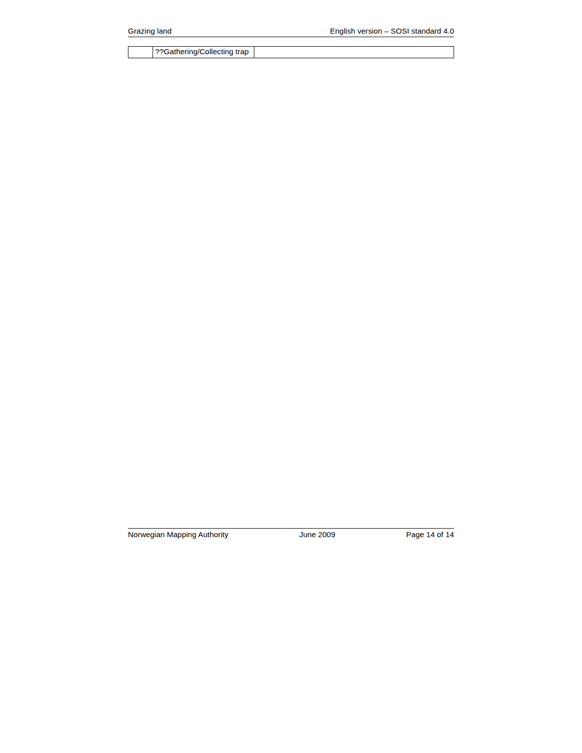Grazing land
English version – SOSI standard 4.0
| | ??Gathering/Collecting trap | |
Norwegian Mapping Authority
June 2009
Page 14 of 14